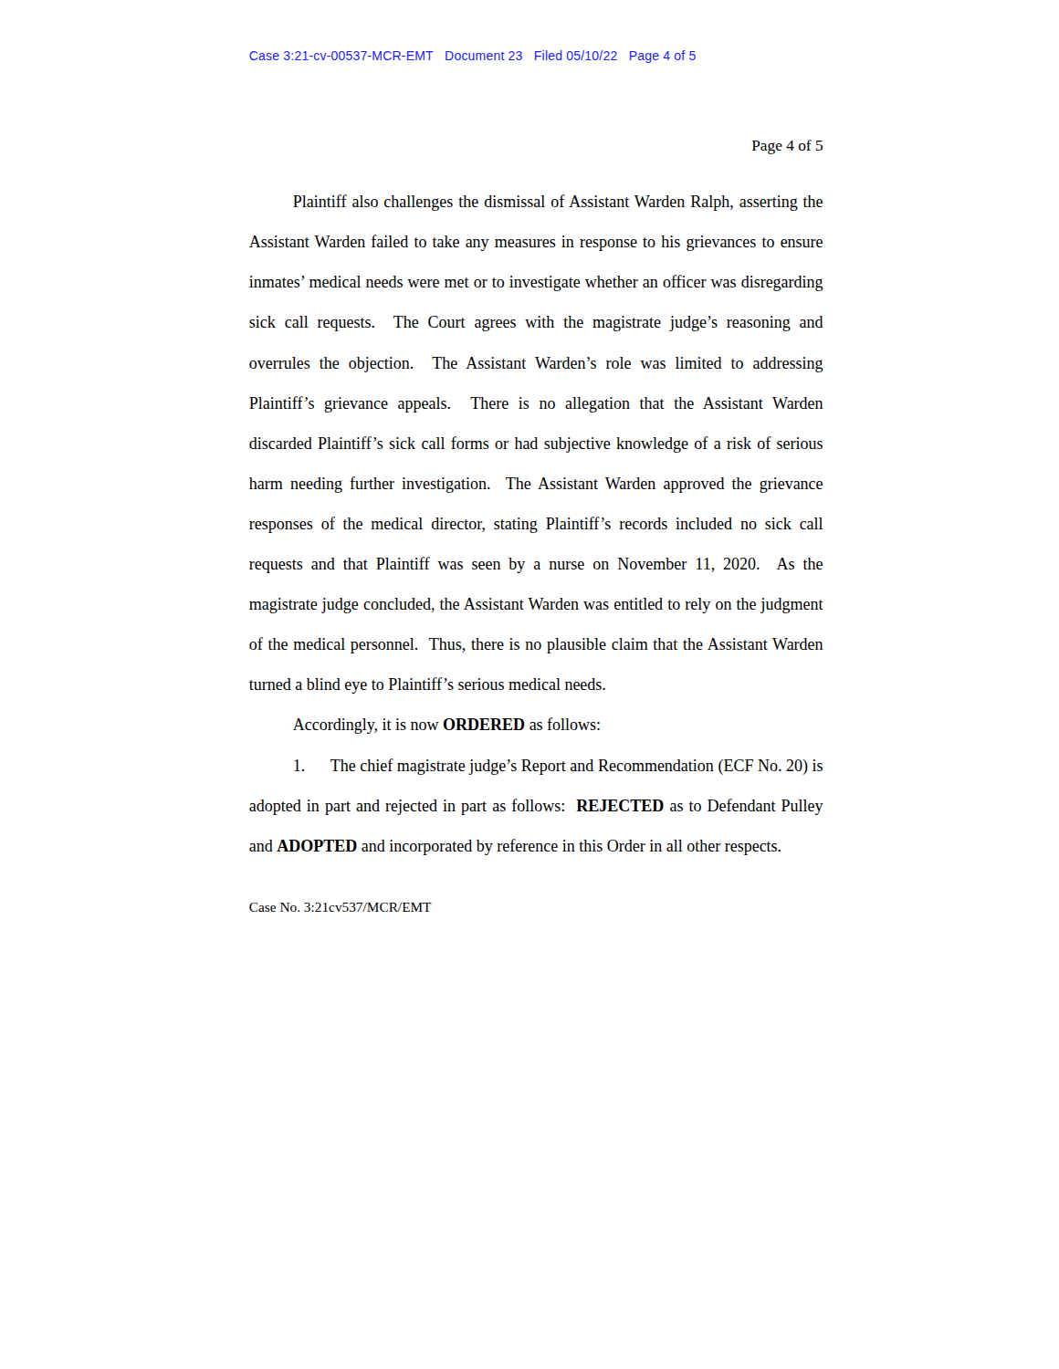Case 3:21-cv-00537-MCR-EMT Document 23 Filed 05/10/22 Page 4 of 5
Page 4 of 5
Plaintiff also challenges the dismissal of Assistant Warden Ralph, asserting the Assistant Warden failed to take any measures in response to his grievances to ensure inmates’ medical needs were met or to investigate whether an officer was disregarding sick call requests. The Court agrees with the magistrate judge’s reasoning and overrules the objection. The Assistant Warden’s role was limited to addressing Plaintiff’s grievance appeals. There is no allegation that the Assistant Warden discarded Plaintiff’s sick call forms or had subjective knowledge of a risk of serious harm needing further investigation. The Assistant Warden approved the grievance responses of the medical director, stating Plaintiff’s records included no sick call requests and that Plaintiff was seen by a nurse on November 11, 2020. As the magistrate judge concluded, the Assistant Warden was entitled to rely on the judgment of the medical personnel. Thus, there is no plausible claim that the Assistant Warden turned a blind eye to Plaintiff’s serious medical needs.
Accordingly, it is now ORDERED as follows:
1. The chief magistrate judge’s Report and Recommendation (ECF No. 20) is adopted in part and rejected in part as follows: REJECTED as to Defendant Pulley and ADOPTED and incorporated by reference in this Order in all other respects.
Case No. 3:21cv537/MCR/EMT